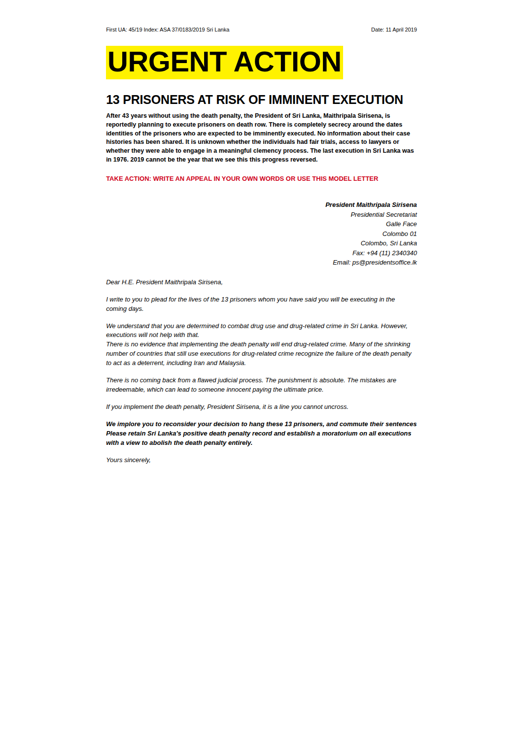First UA: 45/19 Index: ASA 37/0183/2019 Sri Lanka
Date: 11 April 2019
URGENT ACTION
13 PRISONERS AT RISK OF IMMINENT EXECUTION
After 43 years without using the death penalty, the President of Sri Lanka, Maithripala Sirisena, is reportedly planning to execute prisoners on death row. There is completely secrecy around the dates identities of the prisoners who are expected to be imminently executed. No information about their case histories has been shared. It is unknown whether the individuals had fair trials, access to lawyers or whether they were able to engage in a meaningful clemency process. The last execution in Sri Lanka was in 1976. 2019 cannot be the year that we see this this progress reversed.
TAKE ACTION: WRITE AN APPEAL IN YOUR OWN WORDS OR USE THIS MODEL LETTER
President Maithripala Sirisena
Presidential Secretariat
Galle Face
Colombo 01
Colombo, Sri Lanka
Fax: +94 (11) 2340340
Email: ps@presidentsoffice.lk
Dear H.E. President Maithripala Sirisena,
I write to you to plead for the lives of the 13 prisoners whom you have said you will be executing in the coming days.
We understand that you are determined to combat drug use and drug-related crime in Sri Lanka. However, executions will not help with that.
There is no evidence that implementing the death penalty will end drug-related crime. Many of the shrinking number of countries that still use executions for drug-related crime recognize the failure of the death penalty to act as a deterrent, including Iran and Malaysia.
There is no coming back from a flawed judicial process. The punishment is absolute. The mistakes are irredeemable, which can lead to someone innocent paying the ultimate price.
If you implement the death penalty, President Sirisena, it is a line you cannot uncross.
We implore you to reconsider your decision to hang these 13 prisoners, and commute their sentences Please retain Sri Lanka's positive death penalty record and establish a moratorium on all executions with a view to abolish the death penalty entirely.
Yours sincerely,